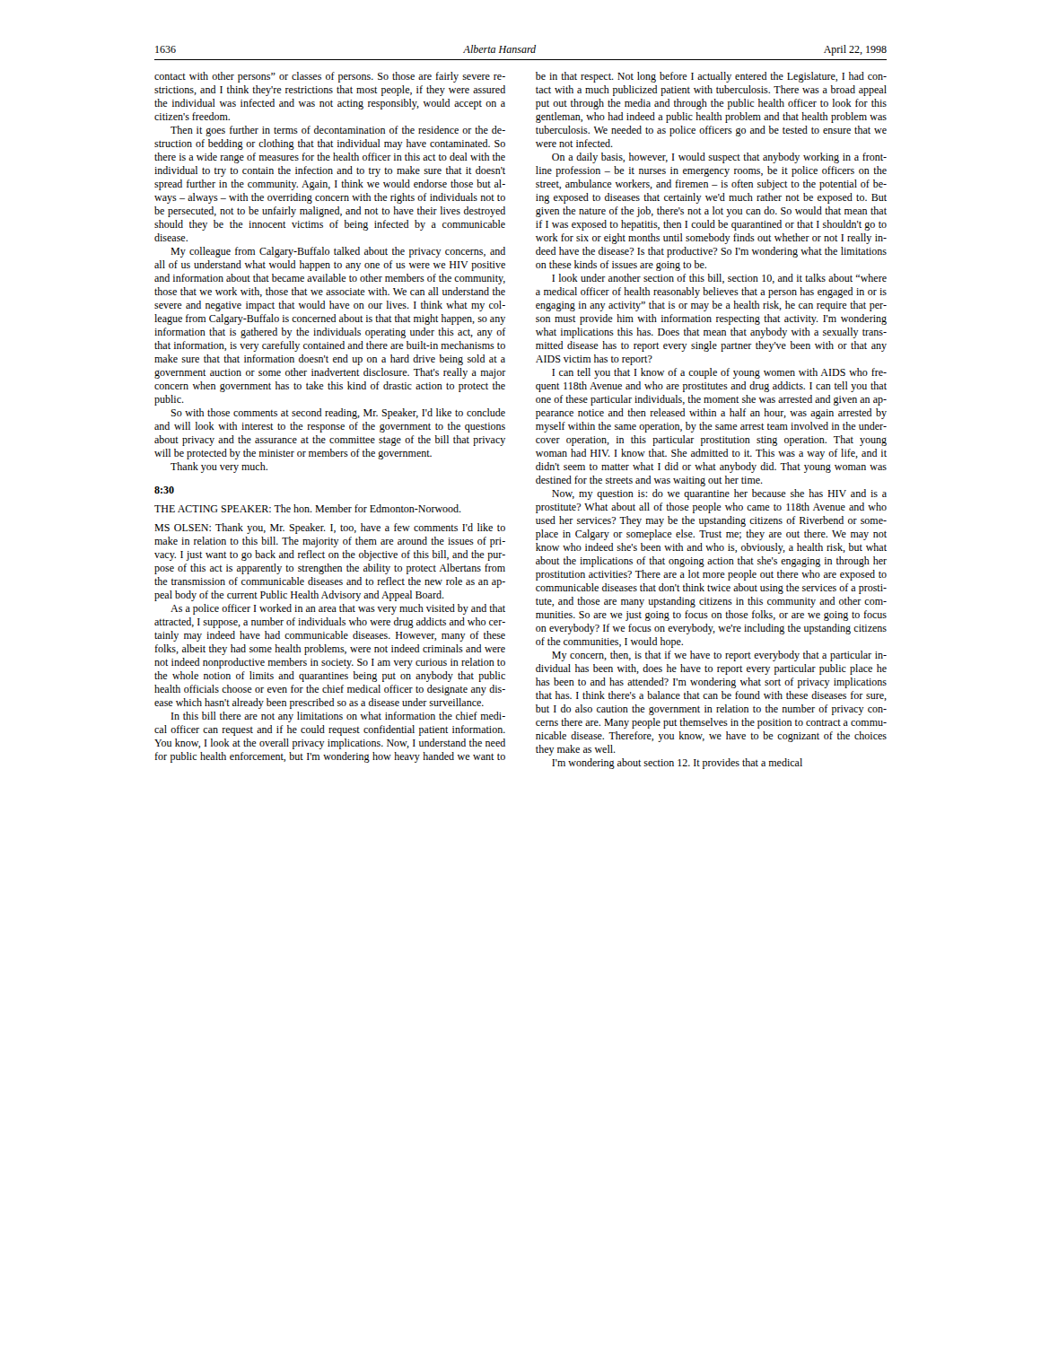1636 Alberta Hansard April 22, 1998
contact with other persons” or classes of persons. So those are fairly severe restrictions, and I think they're restrictions that most people, if they were assured the individual was infected and was not acting responsibly, would accept on a citizen's freedom.
Then it goes further in terms of decontamination of the residence or the destruction of bedding or clothing that that individual may have contaminated. So there is a wide range of measures for the health officer in this act to deal with the individual to try to contain the infection and to try to make sure that it doesn't spread further in the community. Again, I think we would endorse those but always – always – with the overriding concern with the rights of individuals not to be persecuted, not to be unfairly maligned, and not to have their lives destroyed should they be the innocent victims of being infected by a communicable disease.
My colleague from Calgary-Buffalo talked about the privacy concerns, and all of us understand what would happen to any one of us were we HIV positive and information about that became available to other members of the community, those that we work with, those that we associate with. We can all understand the severe and negative impact that would have on our lives. I think what my colleague from Calgary-Buffalo is concerned about is that that might happen, so any information that is gathered by the individuals operating under this act, any of that information, is very carefully contained and there are built-in mechanisms to make sure that that information doesn't end up on a hard drive being sold at a government auction or some other inadvertent disclosure. That's really a major concern when government has to take this kind of drastic action to protect the public.
So with those comments at second reading, Mr. Speaker, I'd like to conclude and will look with interest to the response of the government to the questions about privacy and the assurance at the committee stage of the bill that privacy will be protected by the minister or members of the government.
Thank you very much.
8:30
THE ACTING SPEAKER: The hon. Member for Edmonton-Norwood.
MS OLSEN: Thank you, Mr. Speaker. I, too, have a few comments I'd like to make in relation to this bill. The majority of them are around the issues of privacy. I just want to go back and reflect on the objective of this bill, and the purpose of this act is apparently to strengthen the ability to protect Albertans from the transmission of communicable diseases and to reflect the new role as an appeal body of the current Public Health Advisory and Appeal Board.
As a police officer I worked in an area that was very much visited by and that attracted, I suppose, a number of individuals who were drug addicts and who certainly may indeed have had communicable diseases. However, many of these folks, albeit they had some health problems, were not indeed criminals and were not indeed nonproductive members in society. So I am very curious in relation to the whole notion of limits and quarantines being put on anybody that public health officials choose or even for the chief medical officer to designate any disease which hasn't already been prescribed so as a disease under surveillance.
In this bill there are not any limitations on what information the chief medical officer can request and if he could request confidential patient information. You know, I look at the overall privacy implications. Now, I understand the need for public health enforcement, but I'm wondering how heavy handed we want to be in that respect. Not long before I actually entered the Legislature, I had contact with a much publicized patient with tuberculosis. There was a broad appeal put out through the media and through the public health officer to look for this gentleman, who had indeed a public health problem and that health problem was tuberculosis. We needed to as police officers go and be tested to ensure that we were not infected.
On a daily basis, however, I would suspect that anybody working in a frontline profession – be it nurses in emergency rooms, be it police officers on the street, ambulance workers, and firemen – is often subject to the potential of being exposed to diseases that certainly we'd much rather not be exposed to. But given the nature of the job, there's not a lot you can do. So would that mean that if I was exposed to hepatitis, then I could be quarantined or that I shouldn't go to work for six or eight months until somebody finds out whether or not I really indeed have the disease? Is that productive? So I'm wondering what the limitations on these kinds of issues are going to be.
I look under another section of this bill, section 10, and it talks about “where a medical officer of health reasonably believes that a person has engaged in or is engaging in any activity” that is or may be a health risk, he can require that person must provide him with information respecting that activity. I'm wondering what implications this has. Does that mean that anybody with a sexually transmitted disease has to report every single partner they've been with or that any AIDS victim has to report?
I can tell you that I know of a couple of young women with AIDS who frequent 118th Avenue and who are prostitutes and drug addicts. I can tell you that one of these particular individuals, the moment she was arrested and given an appearance notice and then released within a half an hour, was again arrested by myself within the same operation, by the same arrest team involved in the undercover operation, in this particular prostitution sting operation. That young woman had HIV. I know that. She admitted to it. This was a way of life, and it didn't seem to matter what I did or what anybody did. That young woman was destined for the streets and was waiting out her time.
Now, my question is: do we quarantine her because she has HIV and is a prostitute? What about all of those people who came to 118th Avenue and who used her services? They may be the upstanding citizens of Riverbend or someplace in Calgary or someplace else. Trust me; they are out there. We may not know who indeed she's been with and who is, obviously, a health risk, but what about the implications of that ongoing action that she's engaging in through her prostitution activities? There are a lot more people out there who are exposed to communicable diseases that don't think twice about using the services of a prostitute, and those are many upstanding citizens in this community and other communities. So are we just going to focus on those folks, or are we going to focus on everybody? If we focus on everybody, we're including the upstanding citizens of the communities, I would hope.
My concern, then, is that if we have to report everybody that a particular individual has been with, does he have to report every particular public place he has been to and has attended? I'm wondering what sort of privacy implications that has. I think there's a balance that can be found with these diseases for sure, but I do also caution the government in relation to the number of privacy concerns there are. Many people put themselves in the position to contract a communicable disease. Therefore, you know, we have to be cognizant of the choices they make as well.
I'm wondering about section 12. It provides that a medical